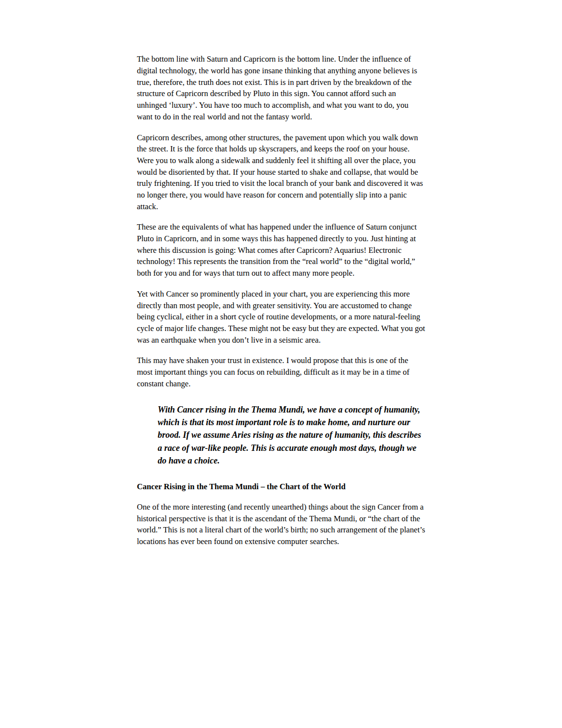The bottom line with Saturn and Capricorn is the bottom line. Under the influence of digital technology, the world has gone insane thinking that anything anyone believes is true, therefore, the truth does not exist. This is in part driven by the breakdown of the structure of Capricorn described by Pluto in this sign. You cannot afford such an unhinged ‘luxury’. You have too much to accomplish, and what you want to do, you want to do in the real world and not the fantasy world.
Capricorn describes, among other structures, the pavement upon which you walk down the street. It is the force that holds up skyscrapers, and keeps the roof on your house. Were you to walk along a sidewalk and suddenly feel it shifting all over the place, you would be disoriented by that. If your house started to shake and collapse, that would be truly frightening. If you tried to visit the local branch of your bank and discovered it was no longer there, you would have reason for concern and potentially slip into a panic attack.
These are the equivalents of what has happened under the influence of Saturn conjunct Pluto in Capricorn, and in some ways this has happened directly to you. Just hinting at where this discussion is going: What comes after Capricorn? Aquarius! Electronic technology! This represents the transition from the “real world” to the “digital world,” both for you and for ways that turn out to affect many more people.
Yet with Cancer so prominently placed in your chart, you are experiencing this more directly than most people, and with greater sensitivity. You are accustomed to change being cyclical, either in a short cycle of routine developments, or a more natural-feeling cycle of major life changes. These might not be easy but they are expected. What you got was an earthquake when you don’t live in a seismic area.
This may have shaken your trust in existence. I would propose that this is one of the most important things you can focus on rebuilding, difficult as it may be in a time of constant change.
With Cancer rising in the Thema Mundi, we have a concept of humanity, which is that its most important role is to make home, and nurture our brood. If we assume Aries rising as the nature of humanity, this describes a race of war-like people. This is accurate enough most days, though we do have a choice.
Cancer Rising in the Thema Mundi – the Chart of the World
One of the more interesting (and recently unearthed) things about the sign Cancer from a historical perspective is that it is the ascendant of the Thema Mundi, or “the chart of the world.” This is not a literal chart of the world’s birth; no such arrangement of the planet’s locations has ever been found on extensive computer searches.